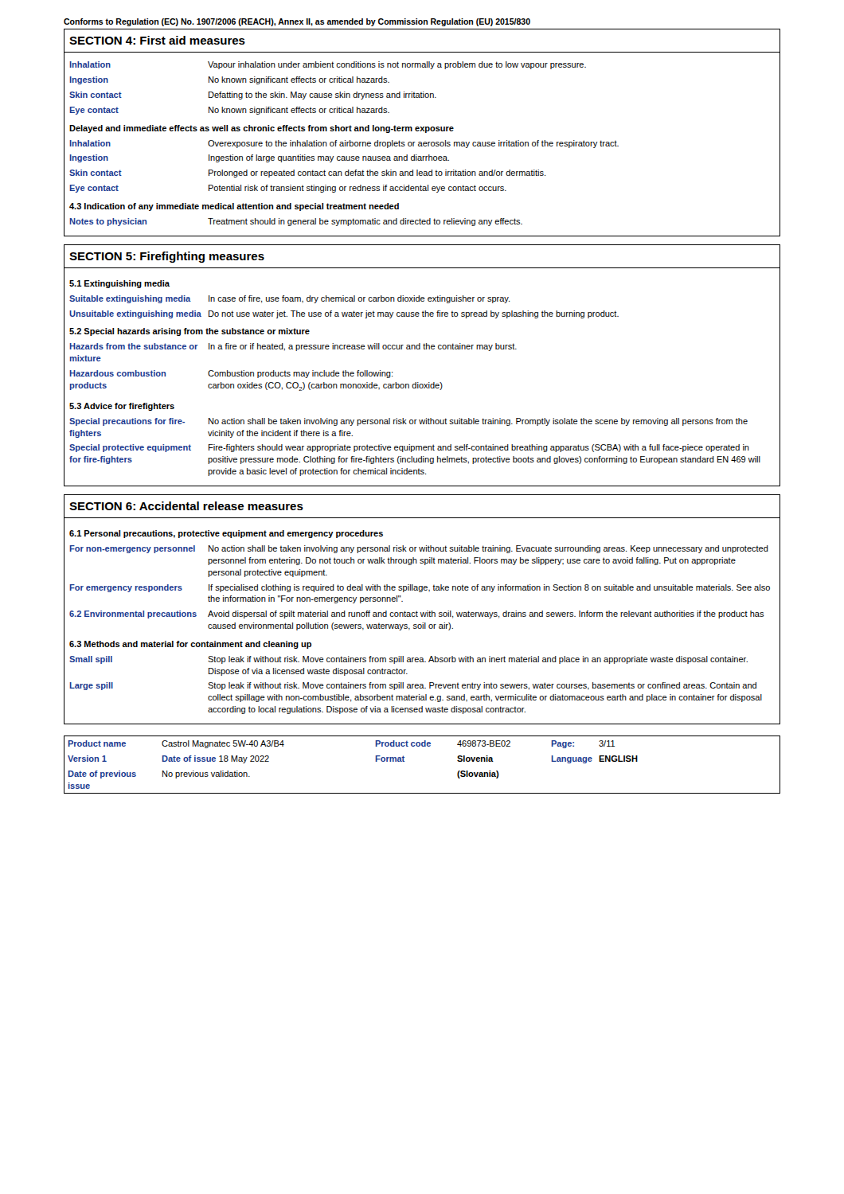Conforms to Regulation (EC) No. 1907/2006 (REACH), Annex II, as amended by Commission Regulation (EU) 2015/830
SECTION 4: First aid measures
| Inhalation | Vapour inhalation under ambient conditions is not normally a problem due to low vapour pressure. |
| Ingestion | No known significant effects or critical hazards. |
| Skin contact | Defatting to the skin. May cause skin dryness and irritation. |
| Eye contact | No known significant effects or critical hazards. |
Delayed and immediate effects as well as chronic effects from short and long-term exposure
| Inhalation | Overexposure to the inhalation of airborne droplets or aerosols may cause irritation of the respiratory tract. |
| Ingestion | Ingestion of large quantities may cause nausea and diarrhoea. |
| Skin contact | Prolonged or repeated contact can defat the skin and lead to irritation and/or dermatitis. |
| Eye contact | Potential risk of transient stinging or redness if accidental eye contact occurs. |
4.3 Indication of any immediate medical attention and special treatment needed
| Notes to physician | Treatment should in general be symptomatic and directed to relieving any effects. |
SECTION 5: Firefighting measures
5.1 Extinguishing media
| Suitable extinguishing media | In case of fire, use foam, dry chemical or carbon dioxide extinguisher or spray. |
| Unsuitable extinguishing media | Do not use water jet. The use of a water jet may cause the fire to spread by splashing the burning product. |
5.2 Special hazards arising from the substance or mixture
| Hazards from the substance or mixture | In a fire or if heated, a pressure increase will occur and the container may burst. |
| Hazardous combustion products | Combustion products may include the following: carbon oxides (CO, CO 2 ) (carbon monoxide, carbon dioxide) |
5.3 Advice for firefighters
| Special precautions for fire-fighters | No action shall be taken involving any personal risk or without suitable training. Promptly isolate the scene by removing all persons from the vicinity of the incident if there is a fire. |
| Special protective equipment for fire-fighters | Fire-fighters should wear appropriate protective equipment and self-contained breathing apparatus (SCBA) with a full face-piece operated in positive pressure mode. Clothing for fire-fighters (including helmets, protective boots and gloves) conforming to European standard EN 469 will provide a basic level of protection for chemical incidents. |
SECTION 6: Accidental release measures
6.1 Personal precautions, protective equipment and emergency procedures
| For non-emergency personnel | No action shall be taken involving any personal risk or without suitable training. Evacuate surrounding areas. Keep unnecessary and unprotected personnel from entering. Do not touch or walk through spilt material. Floors may be slippery; use care to avoid falling. Put on appropriate personal protective equipment. |
| For emergency responders | If specialised clothing is required to deal with the spillage, take note of any information in Section 8 on suitable and unsuitable materials. See also the information in "For non-emergency personnel". |
| 6.2 Environmental precautions | Avoid dispersal of spilt material and runoff and contact with soil, waterways, drains and sewers. Inform the relevant authorities if the product has caused environmental pollution (sewers, waterways, soil or air). |
6.3 Methods and material for containment and cleaning up
| Small spill | Stop leak if without risk. Move containers from spill area. Absorb with an inert material and place in an appropriate waste disposal container. Dispose of via a licensed waste disposal contractor. |
| Large spill | Stop leak if without risk. Move containers from spill area. Prevent entry into sewers, water courses, basements or confined areas. Contain and collect spillage with non-combustible, absorbent material e.g. sand, earth, vermiculite or diatomaceous earth and place in container for disposal according to local regulations. Dispose of via a licensed waste disposal contractor. |
| Product name | Castrol Magnatec 5W-40 A3/B4 | Product code | 469873-BE02 | Page: | 3/11 |
| Version 1 | Date of issue 18 May 2022 | Format | Slovenia | Language | ENGLISH |
| Date of previous issue | No previous validation. | | (Slovania) | | |